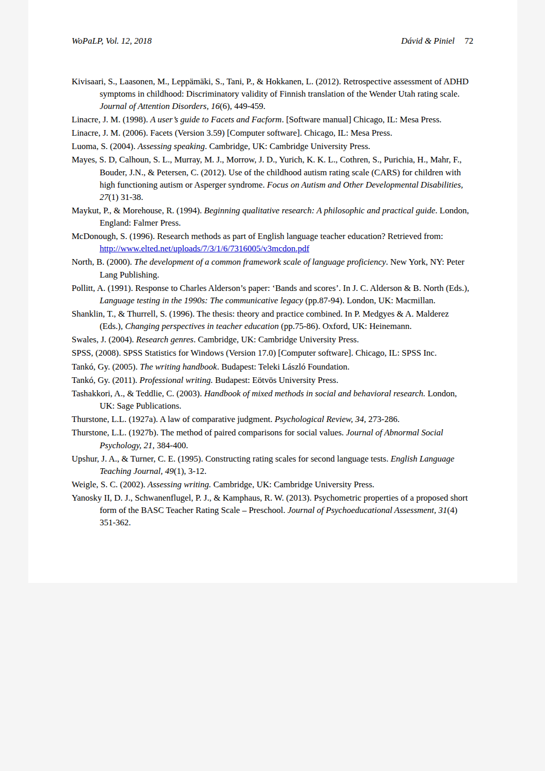WoPaLP, Vol. 12, 2018 Dávid & Piniel 72
Kivisaari, S., Laasonen, M., Leppämäki, S., Tani, P., & Hokkanen, L. (2012). Retrospective assessment of ADHD symptoms in childhood: Discriminatory validity of Finnish translation of the Wender Utah rating scale. Journal of Attention Disorders, 16(6), 449-459.
Linacre, J. M. (1998). A user’s guide to Facets and Facform. [Software manual] Chicago, IL: Mesa Press.
Linacre, J. M. (2006). Facets (Version 3.59) [Computer software]. Chicago, IL: Mesa Press.
Luoma, S. (2004). Assessing speaking. Cambridge, UK: Cambridge University Press.
Mayes, S. D, Calhoun, S. L., Murray, M. J., Morrow, J. D., Yurich, K. K. L., Cothren, S., Purichia, H., Mahr, F., Bouder, J.N., & Petersen, C. (2012). Use of the childhood autism rating scale (CARS) for children with high functioning autism or Asperger syndrome. Focus on Autism and Other Developmental Disabilities, 27(1) 31-38.
Maykut, P., & Morehouse, R. (1994). Beginning qualitative research: A philosophic and practical guide. London, England: Falmer Press.
McDonough, S. (1996). Research methods as part of English language teacher education? Retrieved from: http://www.elted.net/uploads/7/3/1/6/7316005/v3mcdon.pdf
North, B. (2000). The development of a common framework scale of language proficiency. New York, NY: Peter Lang Publishing.
Pollitt, A. (1991). Response to Charles Alderson’s paper: ‘Bands and scores’. In J. C. Alderson & B. North (Eds.), Language testing in the 1990s: The communicative legacy (pp.87-94). London, UK: Macmillan.
Shanklin, T., & Thurrell, S. (1996). The thesis: theory and practice combined. In P. Medgyes & A. Malderez (Eds.), Changing perspectives in teacher education (pp.75-86). Oxford, UK: Heinemann.
Swales, J. (2004). Research genres. Cambridge, UK: Cambridge University Press.
SPSS, (2008). SPSS Statistics for Windows (Version 17.0) [Computer software]. Chicago, IL: SPSS Inc.
Tankó, Gy. (2005). The writing handbook. Budapest: Teleki László Foundation.
Tankó, Gy. (2011). Professional writing. Budapest: Eötvös University Press.
Tashakkori, A., & Teddlie, C. (2003). Handbook of mixed methods in social and behavioral research. London, UK: Sage Publications.
Thurstone, L.L. (1927a). A law of comparative judgment. Psychological Review, 34, 273-286.
Thurstone, L.L. (1927b). The method of paired comparisons for social values. Journal of Abnormal Social Psychology, 21, 384-400.
Upshur, J. A., & Turner, C. E. (1995). Constructing rating scales for second language tests. English Language Teaching Journal, 49(1), 3-12.
Weigle, S. C. (2002). Assessing writing. Cambridge, UK: Cambridge University Press.
Yanosky II, D. J., Schwanenflugel, P. J., & Kamphaus, R. W. (2013). Psychometric properties of a proposed short form of the BASC Teacher Rating Scale – Preschool. Journal of Psychoeducational Assessment, 31(4) 351-362.